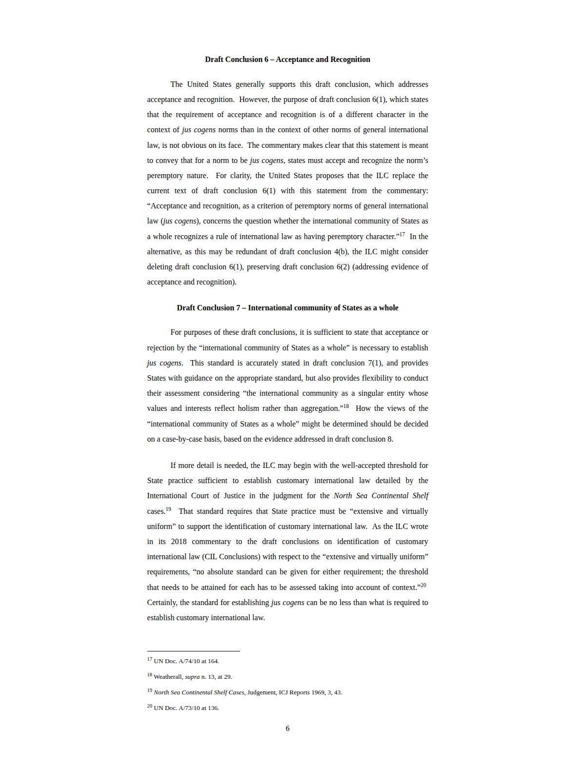Draft Conclusion 6 – Acceptance and Recognition
The United States generally supports this draft conclusion, which addresses acceptance and recognition. However, the purpose of draft conclusion 6(1), which states that the requirement of acceptance and recognition is of a different character in the context of jus cogens norms than in the context of other norms of general international law, is not obvious on its face. The commentary makes clear that this statement is meant to convey that for a norm to be jus cogens, states must accept and recognize the norm’s peremptory nature. For clarity, the United States proposes that the ILC replace the current text of draft conclusion 6(1) with this statement from the commentary: “Acceptance and recognition, as a criterion of peremptory norms of general international law (jus cogens), concerns the question whether the international community of States as a whole recognizes a rule of international law as having peremptory character.”17 In the alternative, as this may be redundant of draft conclusion 4(b), the ILC might consider deleting draft conclusion 6(1), preserving draft conclusion 6(2) (addressing evidence of acceptance and recognition).
Draft Conclusion 7 – International community of States as a whole
For purposes of these draft conclusions, it is sufficient to state that acceptance or rejection by the “international community of States as a whole” is necessary to establish jus cogens. This standard is accurately stated in draft conclusion 7(1), and provides States with guidance on the appropriate standard, but also provides flexibility to conduct their assessment considering “the international community as a singular entity whose values and interests reflect holism rather than aggregation.”18 How the views of the “international community of States as a whole” might be determined should be decided on a case-by-case basis, based on the evidence addressed in draft conclusion 8.
If more detail is needed, the ILC may begin with the well-accepted threshold for State practice sufficient to establish customary international law detailed by the International Court of Justice in the judgment for the North Sea Continental Shelf cases.19 That standard requires that State practice must be “extensive and virtually uniform” to support the identification of customary international law. As the ILC wrote in its 2018 commentary to the draft conclusions on identification of customary international law (CIL Conclusions) with respect to the “extensive and virtually uniform” requirements, “no absolute standard can be given for either requirement; the threshold that needs to be attained for each has to be assessed taking into account of context.”20 Certainly, the standard for establishing jus cogens can be no less than what is required to establish customary international law.
17 UN Doc. A/74/10 at 164.
18 Weatherall, supra n. 13, at 29.
19 North Sea Continental Shelf Cases, Judgement, ICJ Reports 1969, 3, 43.
20 UN Doc. A/73/10 at 136.
6